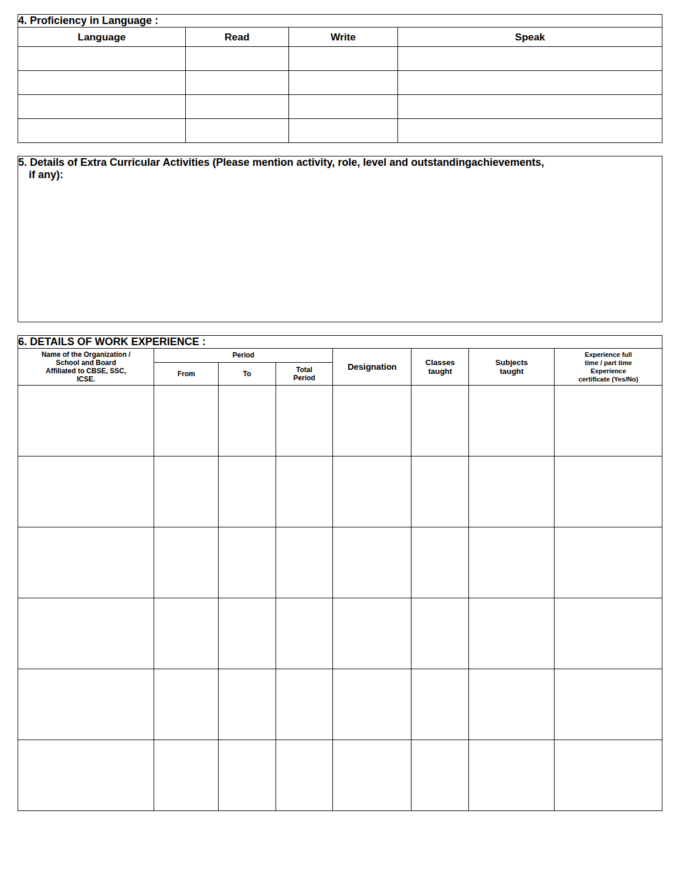| 4. Proficiency in Language : |
| / Language / Read / Write / Speak / / --- / --- / --- / --- / |
| 5. Details of Extra Curricular Activities (Please mention activity, role, level and outstandingachievements, if any): |
| 6. DETAILS OF WORK EXPERIENCE : |
| / Name of the Organization / School and Board Affiliated to CBSE, SSC, ICSE. / Period / Designation / Classes taught / Subjects taught / Experience full time / part time Experience certificate (Yes/No) / / --- / --- / --- / --- / --- / --- / / From / To / Total Period / |